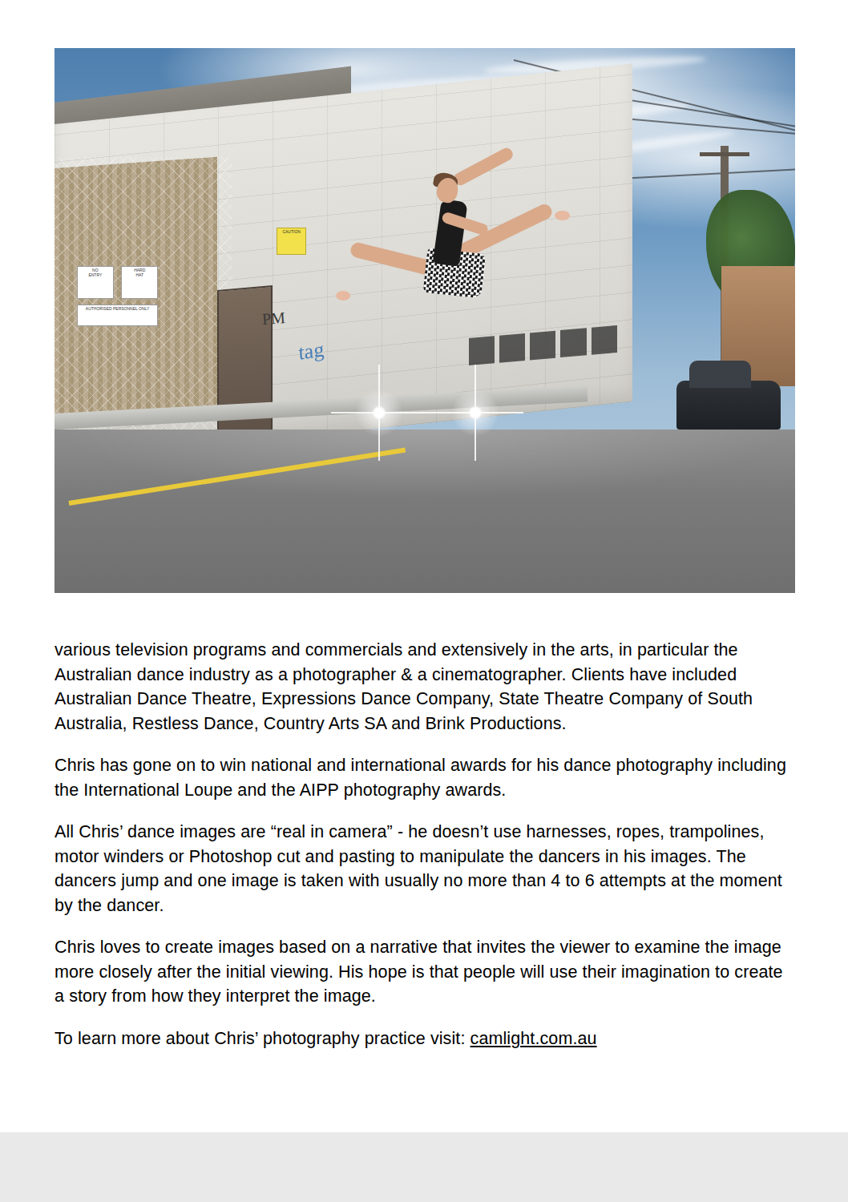NO
ENTRY
HARD
HAT
AUTHORISED PERSONNEL ONLY
CAUTION
PM
tag
various television programs and commercials and extensively in the arts, in particular the Australian dance industry as a photographer & a cinematographer. Clients have included Australian Dance Theatre, Expressions Dance Company, State Theatre Company of South Australia, Restless Dance, Country Arts SA and Brink Productions.
Chris has gone on to win national and international awards for his dance photography including the International Loupe and the AIPP photography awards.
All Chris’ dance images are “real in camera” - he doesn’t use harnesses, ropes, trampolines, motor winders or Photoshop cut and pasting to manipulate the dancers in his images. The dancers jump and one image is taken with usually no more than 4 to 6 attempts at the moment by the dancer.
Chris loves to create images based on a narrative that invites the viewer to examine the image more closely after the initial viewing. His hope is that people will use their imagination to create a story from how they interpret the image.
To learn more about Chris’ photography practice visit: camlight.com.au